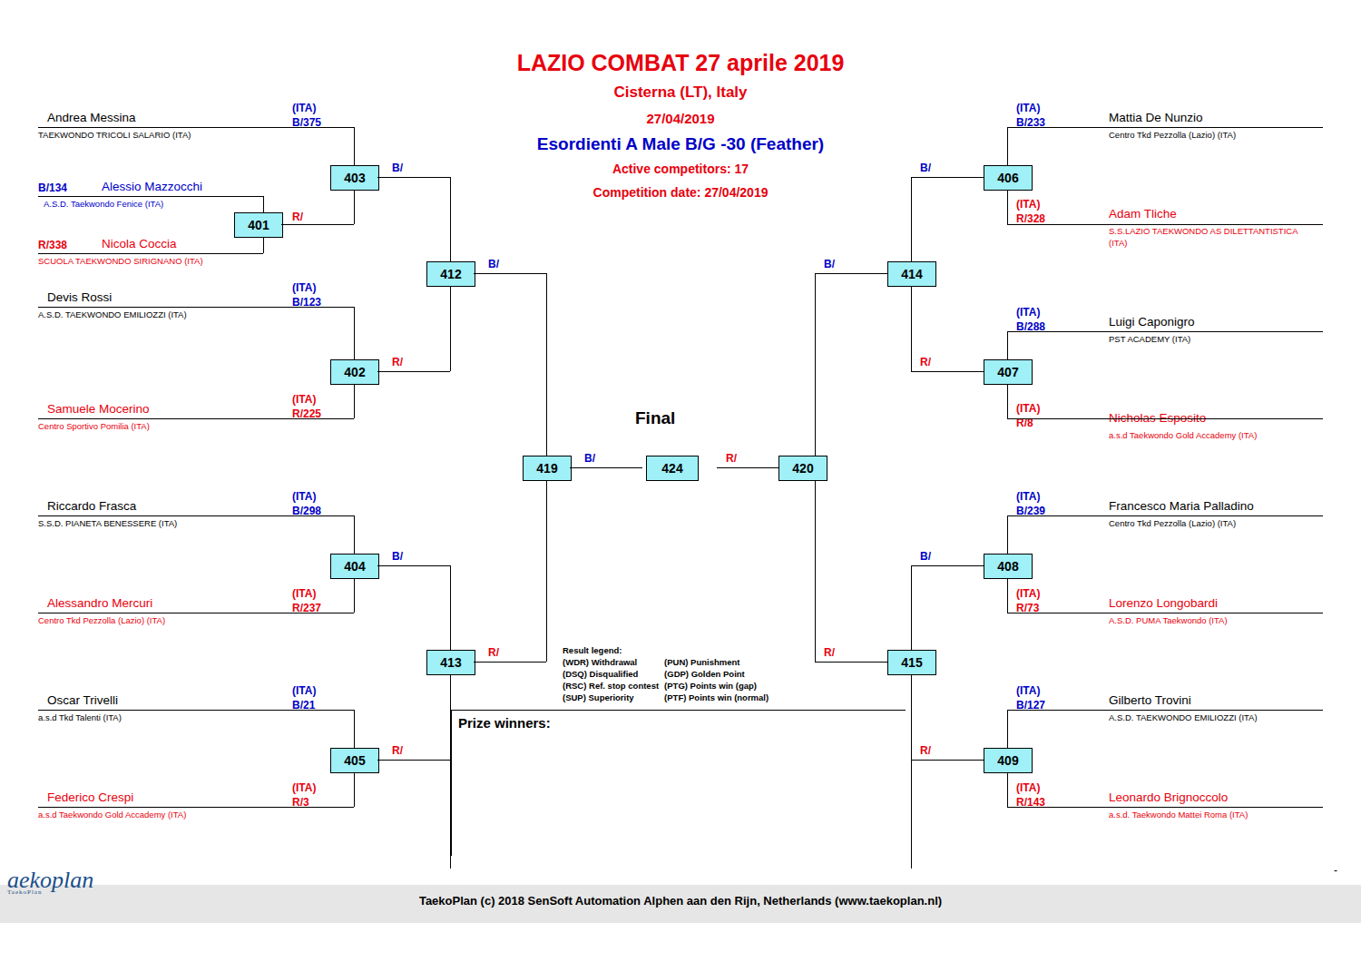LAZIO COMBAT 27 aprile 2019
Cisterna (LT), Italy
27/04/2019
Esordienti A Male B/G -30 (Feather)
Active competitors: 17
Competition date: 27/04/2019
Andrea Messina
TAEKWONDO TRICOLI SALARIO (ITA)
(ITA)
B/375
B/134
Alessio Mazzocchi
A.S.D. Taekwondo Fenice (ITA)
R/338
Nicola Coccia
SCUOLA TAEKWONDO SIRIGNANO (ITA)
Devis Rossi
A.S.D. TAEKWONDO EMILIOZZI (ITA)
(ITA)
B/123
Samuele Mocerino
Centro Sportivo Pomilia (ITA)
(ITA)
R/225
Riccardo Frasca
S.S.D. PIANETA BENESSERE (ITA)
(ITA)
B/298
Alessandro Mercuri
Centro Tkd Pezzolla (Lazio) (ITA)
(ITA)
R/237
Oscar Trivelli
a.s.d Tkd Talenti (ITA)
(ITA)
B/21
Federico Crespi
a.s.d Taekwondo Gold Accademy (ITA)
(ITA)
R/3
(ITA)
B/233
Mattia De Nunzio
Centro Tkd Pezzolla (Lazio) (ITA)
(ITA)
R/328
Adam Tliche
S.S.LAZIO TAEKWONDO AS DILETTANTISTICA
(ITA)
(ITA)
B/288
Luigi Caponigro
PST ACADEMY (ITA)
(ITA)
R/8
Nicholas Esposito
a.s.d Taekwondo Gold Accademy (ITA)
(ITA)
B/239
Francesco Maria Palladino
Centro Tkd Pezzolla (Lazio) (ITA)
(ITA)
R/73
Lorenzo Longobardi
A.S.D. PUMA Taekwondo (ITA)
(ITA)
B/127
Gilberto Trovini
A.S.D. TAEKWONDO EMILIOZZI (ITA)
(ITA)
R/143
Leonardo Brignoccolo
a.s.d. Taekwondo Mattei Roma (ITA)
401
R/
403
B/
402
R/
412
B/
404
B/
405
R/
413
R/
419
B/
406
B/
407
R/
414
B/
408
B/
409
R/
415
R/
420
R/
Final
424
| Result legend: |
| (WDR) Withdrawal | (PUN) Punishment |
| (DSQ) Disqualified | (GDP) Golden Point |
| (RSC) Ref. stop contest | (PTG) Points win (gap) |
| (SUP) Superiority | (PTF) Points win (normal) |
Prize winners:
TaekoPlan (c) 2018 SenSoft Automation Alphen aan den Rijn, Netherlands (www.taekoplan.nl)
aekoplanTaekoPlan
-